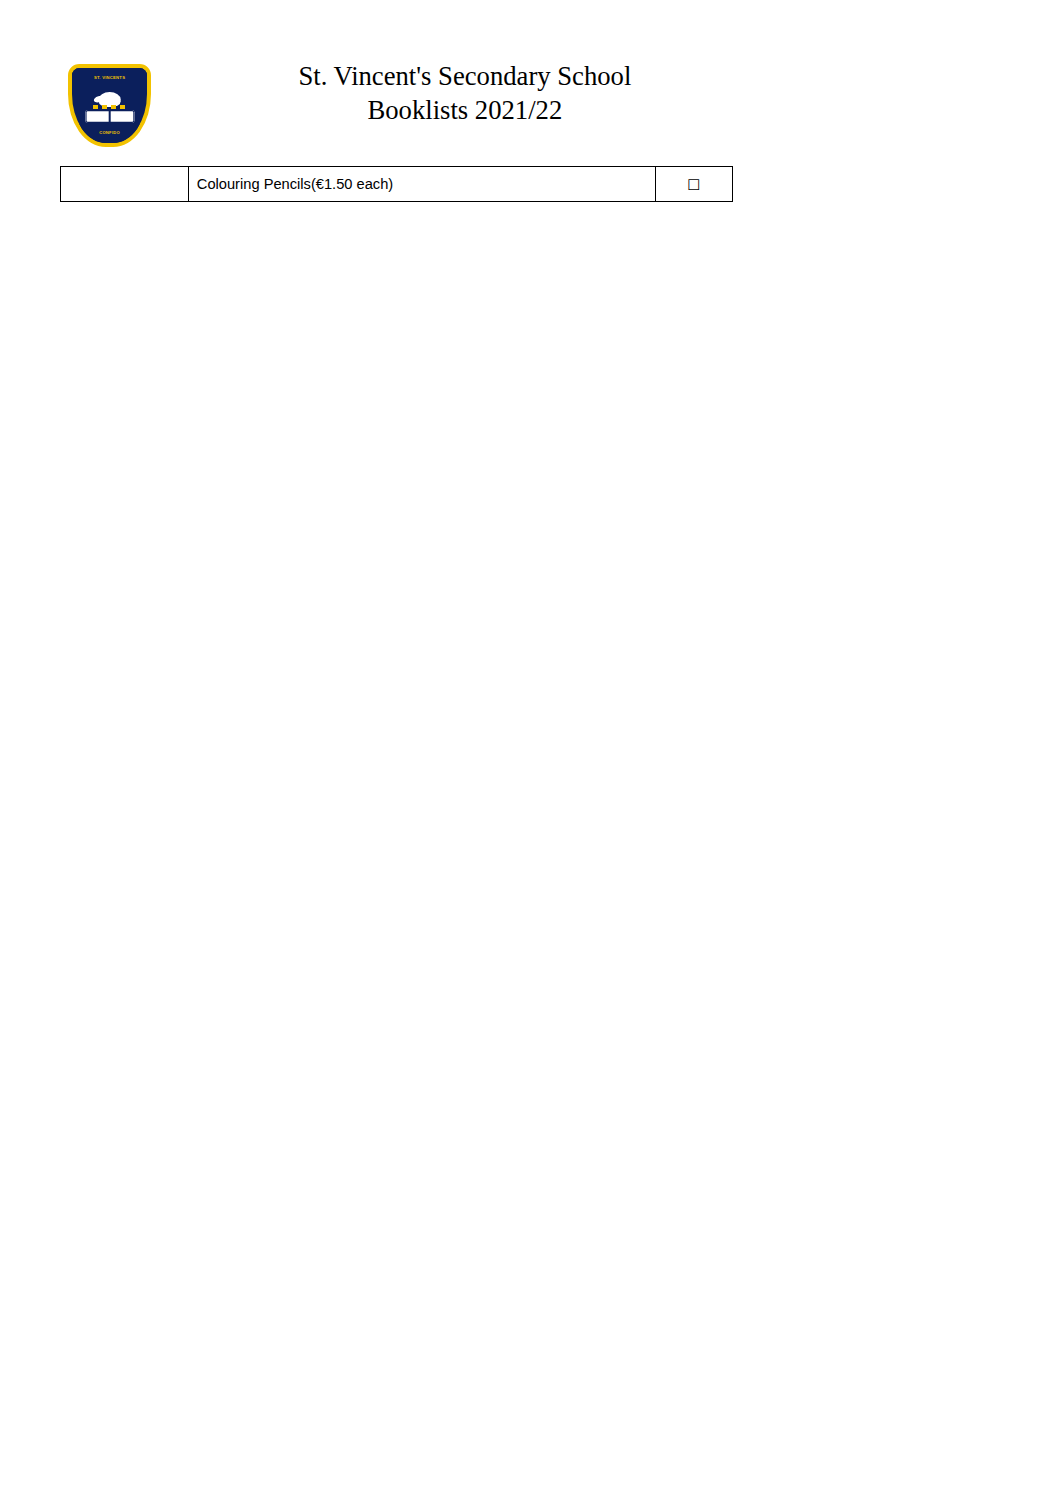ST. VINCENTS
A Ω
CONFIDO
St. Vincent's Secondary School
Booklists 2021/22
| | Colouring Pencils(€1.50 each) | ☐ |